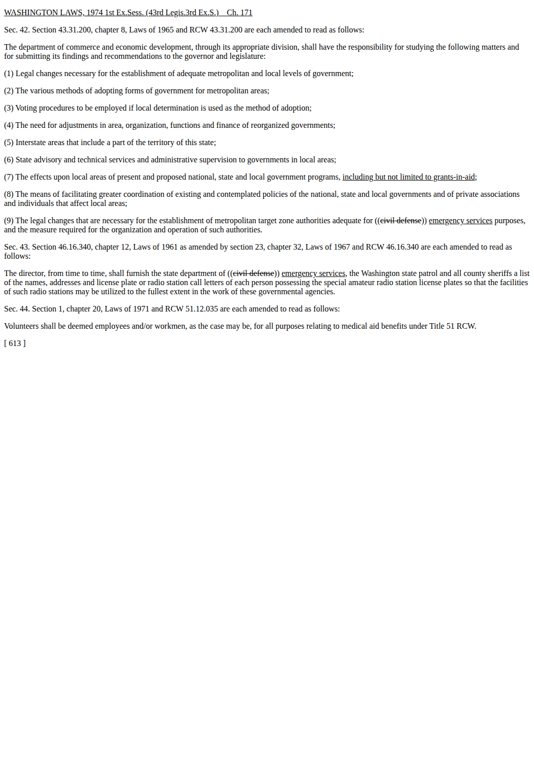WASHINGTON LAWS, 1974 1st Ex.Sess. (43rd Legis.3rd Ex.S.) Ch. 171
Sec. 42. Section 43.31.200, chapter 8, Laws of 1965 and RCW 43.31.200 are each amended to read as follows:
The department of commerce and economic development, through its appropriate division, shall have the responsibility for studying the following matters and for submitting its findings and recommendations to the governor and legislature:
(1) Legal changes necessary for the establishment of adequate metropolitan and local levels of government;
(2) The various methods of adopting forms of government for metropolitan areas;
(3) Voting procedures to be employed if local determination is used as the method of adoption;
(4) The need for adjustments in area, organization, functions and finance of reorganized governments;
(5) Interstate areas that include a part of the territory of this state;
(6) State advisory and technical services and administrative supervision to governments in local areas;
(7) The effects upon local areas of present and proposed national, state and local government programs, including but not limited to grants-in-aid;
(8) The means of facilitating greater coordination of existing and contemplated policies of the national, state and local governments and of private associations and individuals that affect local areas;
(9) The legal changes that are necessary for the establishment of metropolitan target zone authorities adequate for ((civil defense)) emergency services purposes, and the measure required for the organization and operation of such authorities.
Sec. 43. Section 46.16.340, chapter 12, Laws of 1961 as amended by section 23, chapter 32, Laws of 1967 and RCW 46.16.340 are each amended to read as follows:
The director, from time to time, shall furnish the state department of ((civil defense)) emergency services, the Washington state patrol and all county sheriffs a list of the names, addresses and license plate or radio station call letters of each person possessing the special amateur radio station license plates so that the facilities of such radio stations may be utilized to the fullest extent in the work of these governmental agencies.
Sec. 44. Section 1, chapter 20, Laws of 1971 and RCW 51.12.035 are each amended to read as follows:
Volunteers shall be deemed employees and/or workmen, as the case may be, for all purposes relating to medical aid benefits under Title 51 RCW.
[ 613 ]